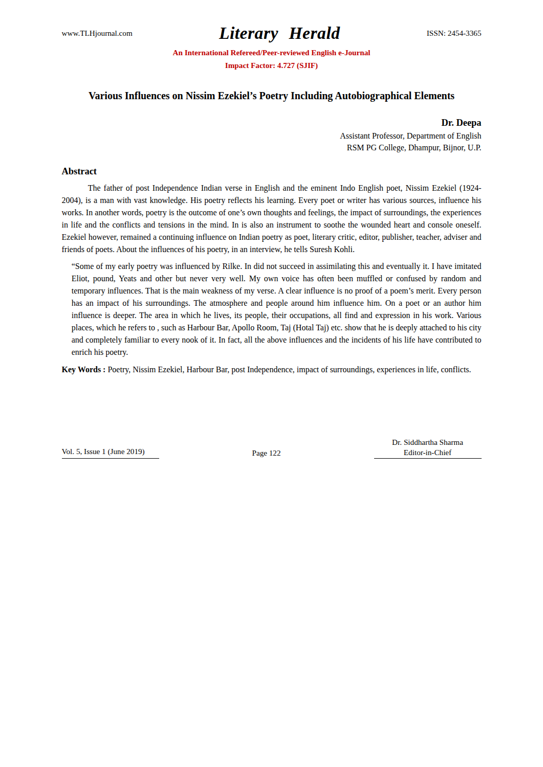www.TLHjournal.com
Literary Herald
ISSN: 2454-3365
An International Refereed/Peer-reviewed English e-Journal Impact Factor: 4.727 (SJIF)
Various Influences on Nissim Ezekiel’s Poetry Including Autobiographical Elements
Dr. Deepa
Assistant Professor, Department of English
RSM PG College, Dhampur, Bijnor, U.P.
Abstract
The father of post Independence Indian verse in English and the eminent Indo English poet, Nissim Ezekiel (1924-2004), is a man with vast knowledge. His poetry reflects his learning. Every poet or writer has various sources, influence his works. In another words, poetry is the outcome of one’s own thoughts and feelings, the impact of surroundings, the experiences in life and the conflicts and tensions in the mind. In is also an instrument to soothe the wounded heart and console oneself. Ezekiel however, remained a continuing influence on Indian poetry as poet, literary critic, editor, publisher, teacher, adviser and friends of poets. About the influences of his poetry, in an interview, he tells Suresh Kohli.
“Some of my early poetry was influenced by Rilke. In did not succeed in assimilating this and eventually it. I have imitated Eliot, pound, Yeats and other but never very well. My own voice has often been muffled or confused by random and temporary influences. That is the main weakness of my verse. A clear influence is no proof of a poem’s merit. Every person has an impact of his surroundings. The atmosphere and people around him influence him. On a poet or an author him influence is deeper. The area in which he lives, its people, their occupations, all find and expression in his work. Various places, which he refers to , such as Harbour Bar, Apollo Room, Taj (Hotal Taj) etc. show that he is deeply attached to his city and completely familiar to every nook of it. In fact, all the above influences and the incidents of his life have contributed to enrich his poetry.
Key Words : Poetry, Nissim Ezekiel, Harbour Bar, post Independence, impact of surroundings, experiences in life, conflicts.
Vol. 5, Issue 1 (June 2019)
Page 122
Dr. Siddhartha Sharma
Editor-in-Chief